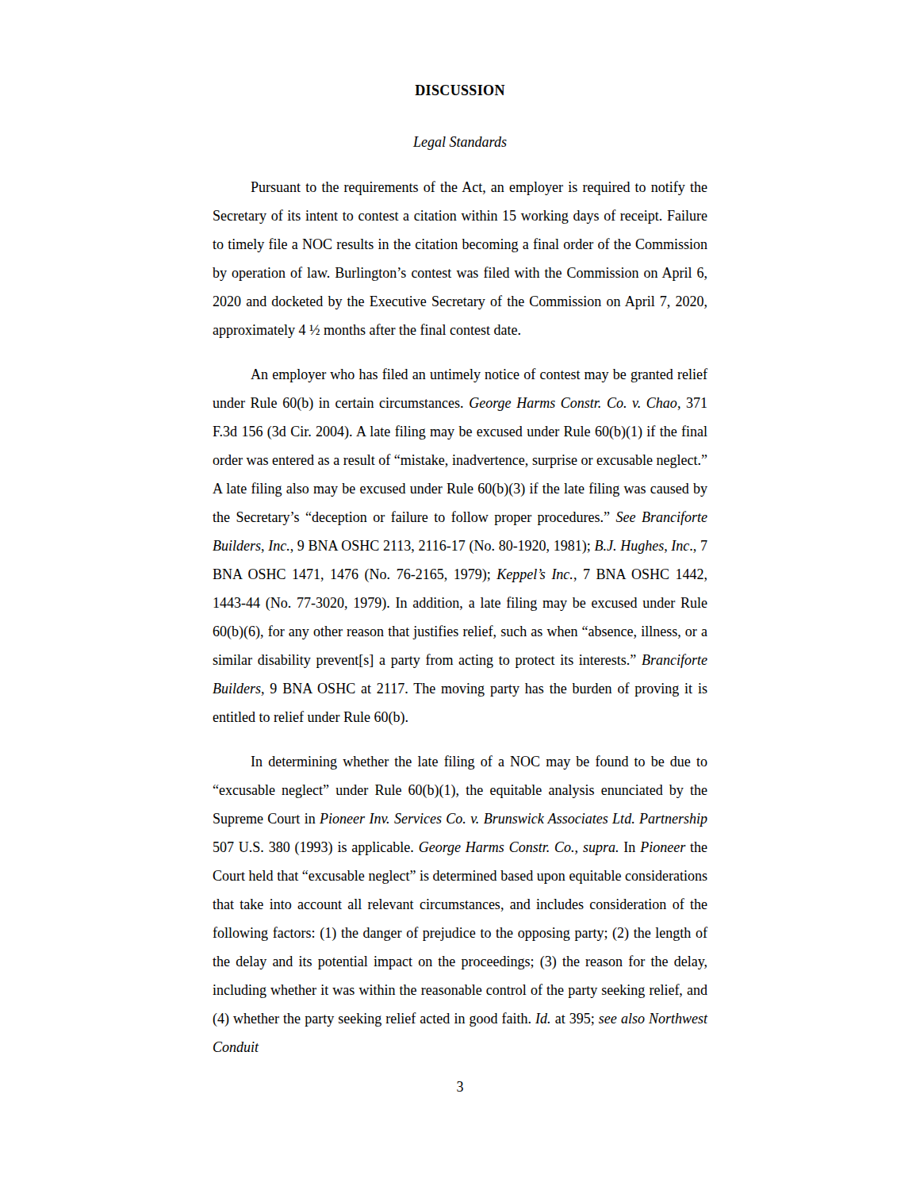DISCUSSION
Legal Standards
Pursuant to the requirements of the Act, an employer is required to notify the Secretary of its intent to contest a citation within 15 working days of receipt. Failure to timely file a NOC results in the citation becoming a final order of the Commission by operation of law. Burlington’s contest was filed with the Commission on April 6, 2020 and docketed by the Executive Secretary of the Commission on April 7, 2020, approximately 4 ½ months after the final contest date.
An employer who has filed an untimely notice of contest may be granted relief under Rule 60(b) in certain circumstances. George Harms Constr. Co. v. Chao, 371 F.3d 156 (3d Cir. 2004). A late filing may be excused under Rule 60(b)(1) if the final order was entered as a result of “mistake, inadvertence, surprise or excusable neglect.” A late filing also may be excused under Rule 60(b)(3) if the late filing was caused by the Secretary’s “deception or failure to follow proper procedures.” See Branciforte Builders, Inc., 9 BNA OSHC 2113, 2116-17 (No. 80-1920, 1981); B.J. Hughes, Inc., 7 BNA OSHC 1471, 1476 (No. 76-2165, 1979); Keppel’s Inc., 7 BNA OSHC 1442, 1443-44 (No. 77-3020, 1979). In addition, a late filing may be excused under Rule 60(b)(6), for any other reason that justifies relief, such as when “absence, illness, or a similar disability prevent[s] a party from acting to protect its interests.” Branciforte Builders, 9 BNA OSHC at 2117. The moving party has the burden of proving it is entitled to relief under Rule 60(b).
In determining whether the late filing of a NOC may be found to be due to “excusable neglect” under Rule 60(b)(1), the equitable analysis enunciated by the Supreme Court in Pioneer Inv. Services Co. v. Brunswick Associates Ltd. Partnership 507 U.S. 380 (1993) is applicable. George Harms Constr. Co., supra. In Pioneer the Court held that “excusable neglect” is determined based upon equitable considerations that take into account all relevant circumstances, and includes consideration of the following factors: (1) the danger of prejudice to the opposing party; (2) the length of the delay and its potential impact on the proceedings; (3) the reason for the delay, including whether it was within the reasonable control of the party seeking relief, and (4) whether the party seeking relief acted in good faith. Id. at 395; see also Northwest Conduit
3